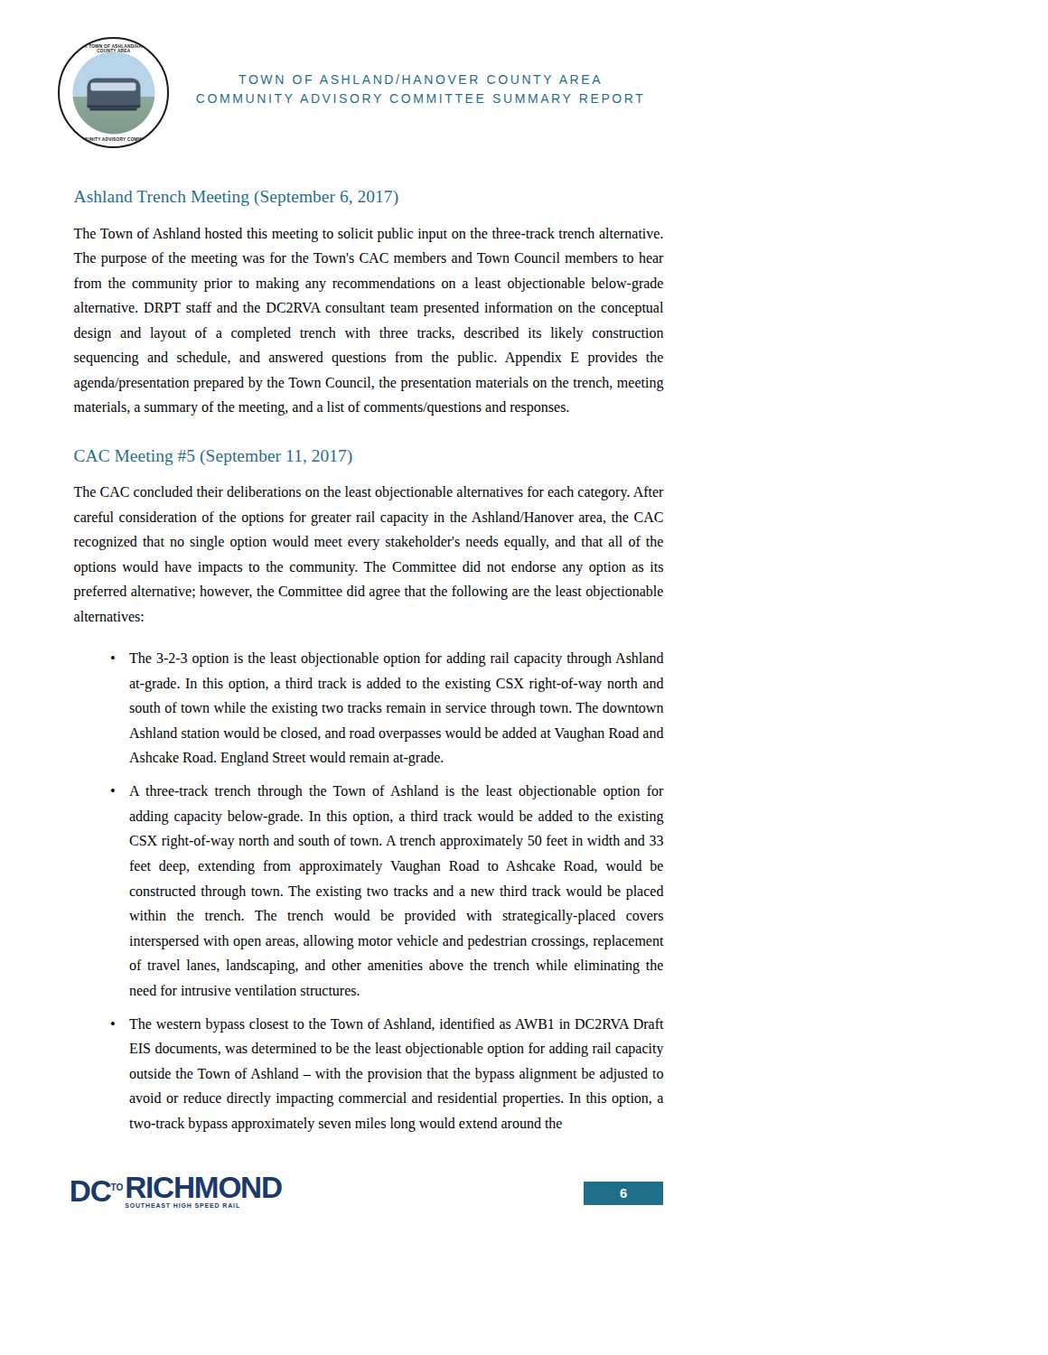DC2RVA TOWN OF ASHLAND/HANOVER COUNTY AREA
COMMUNITY ADVISORY COMMITTEE
TOWN OF ASHLAND/HANOVER COUNTY AREA
COMMUNITY ADVISORY COMMITTEE SUMMARY REPORT
Ashland Trench Meeting (September 6, 2017)
The Town of Ashland hosted this meeting to solicit public input on the three-track trench alternative. The purpose of the meeting was for the Town's CAC members and Town Council members to hear from the community prior to making any recommendations on a least objectionable below-grade alternative. DRPT staff and the DC2RVA consultant team presented information on the conceptual design and layout of a completed trench with three tracks, described its likely construction sequencing and schedule, and answered questions from the public. Appendix E provides the agenda/presentation prepared by the Town Council, the presentation materials on the trench, meeting materials, a summary of the meeting, and a list of comments/questions and responses.
CAC Meeting #5 (September 11, 2017)
The CAC concluded their deliberations on the least objectionable alternatives for each category. After careful consideration of the options for greater rail capacity in the Ashland/Hanover area, the CAC recognized that no single option would meet every stakeholder's needs equally, and that all of the options would have impacts to the community. The Committee did not endorse any option as its preferred alternative; however, the Committee did agree that the following are the least objectionable alternatives:
The 3-2-3 option is the least objectionable option for adding rail capacity through Ashland at-grade. In this option, a third track is added to the existing CSX right-of-way north and south of town while the existing two tracks remain in service through town. The downtown Ashland station would be closed, and road overpasses would be added at Vaughan Road and Ashcake Road. England Street would remain at-grade.
A three-track trench through the Town of Ashland is the least objectionable option for adding capacity below-grade. In this option, a third track would be added to the existing CSX right-of-way north and south of town. A trench approximately 50 feet in width and 33 feet deep, extending from approximately Vaughan Road to Ashcake Road, would be constructed through town. The existing two tracks and a new third track would be placed within the trench. The trench would be provided with strategically-placed covers interspersed with open areas, allowing motor vehicle and pedestrian crossings, replacement of travel lanes, landscaping, and other amenities above the trench while eliminating the need for intrusive ventilation structures.
The western bypass closest to the Town of Ashland, identified as AWB1 in DC2RVA Draft EIS documents, was determined to be the least objectionable option for adding rail capacity outside the Town of Ashland – with the provision that the bypass alignment be adjusted to avoid or reduce directly impacting commercial and residential properties. In this option, a two-track bypass approximately seven miles long would extend around the
DCTO
RICHMOND
SOUTHEAST HIGH SPEED RAIL
6